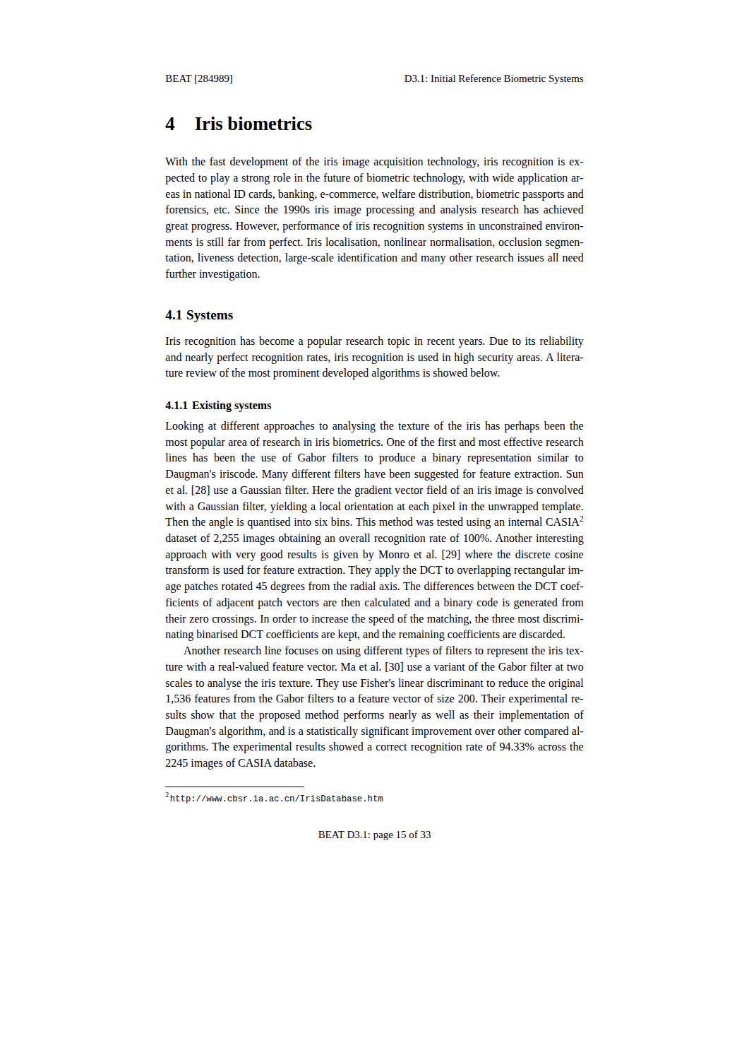BEAT [284989] D3.1: Initial Reference Biometric Systems
4 Iris biometrics
With the fast development of the iris image acquisition technology, iris recognition is expected to play a strong role in the future of biometric technology, with wide application areas in national ID cards, banking, e-commerce, welfare distribution, biometric passports and forensics, etc. Since the 1990s iris image processing and analysis research has achieved great progress. However, performance of iris recognition systems in unconstrained environments is still far from perfect. Iris localisation, nonlinear normalisation, occlusion segmentation, liveness detection, large-scale identification and many other research issues all need further investigation.
4.1 Systems
Iris recognition has become a popular research topic in recent years. Due to its reliability and nearly perfect recognition rates, iris recognition is used in high security areas. A literature review of the most prominent developed algorithms is showed below.
4.1.1 Existing systems
Looking at different approaches to analysing the texture of the iris has perhaps been the most popular area of research in iris biometrics. One of the first and most effective research lines has been the use of Gabor filters to produce a binary representation similar to Daugman's iriscode. Many different filters have been suggested for feature extraction. Sun et al. [28] use a Gaussian filter. Here the gradient vector field of an iris image is convolved with a Gaussian filter, yielding a local orientation at each pixel in the unwrapped template. Then the angle is quantised into six bins. This method was tested using an internal CASIA2 dataset of 2,255 images obtaining an overall recognition rate of 100%. Another interesting approach with very good results is given by Monro et al. [29] where the discrete cosine transform is used for feature extraction. They apply the DCT to overlapping rectangular image patches rotated 45 degrees from the radial axis. The differences between the DCT coefficients of adjacent patch vectors are then calculated and a binary code is generated from their zero crossings. In order to increase the speed of the matching, the three most discriminating binarised DCT coefficients are kept, and the remaining coefficients are discarded.
Another research line focuses on using different types of filters to represent the iris texture with a real-valued feature vector. Ma et al. [30] use a variant of the Gabor filter at two scales to analyse the iris texture. They use Fisher's linear discriminant to reduce the original 1,536 features from the Gabor filters to a feature vector of size 200. Their experimental results show that the proposed method performs nearly as well as their implementation of Daugman's algorithm, and is a statistically significant improvement over other compared algorithms. The experimental results showed a correct recognition rate of 94.33% across the 2245 images of CASIA database.
2 http://www.cbsr.ia.ac.cn/IrisDatabase.htm
BEAT D3.1: page 15 of 33